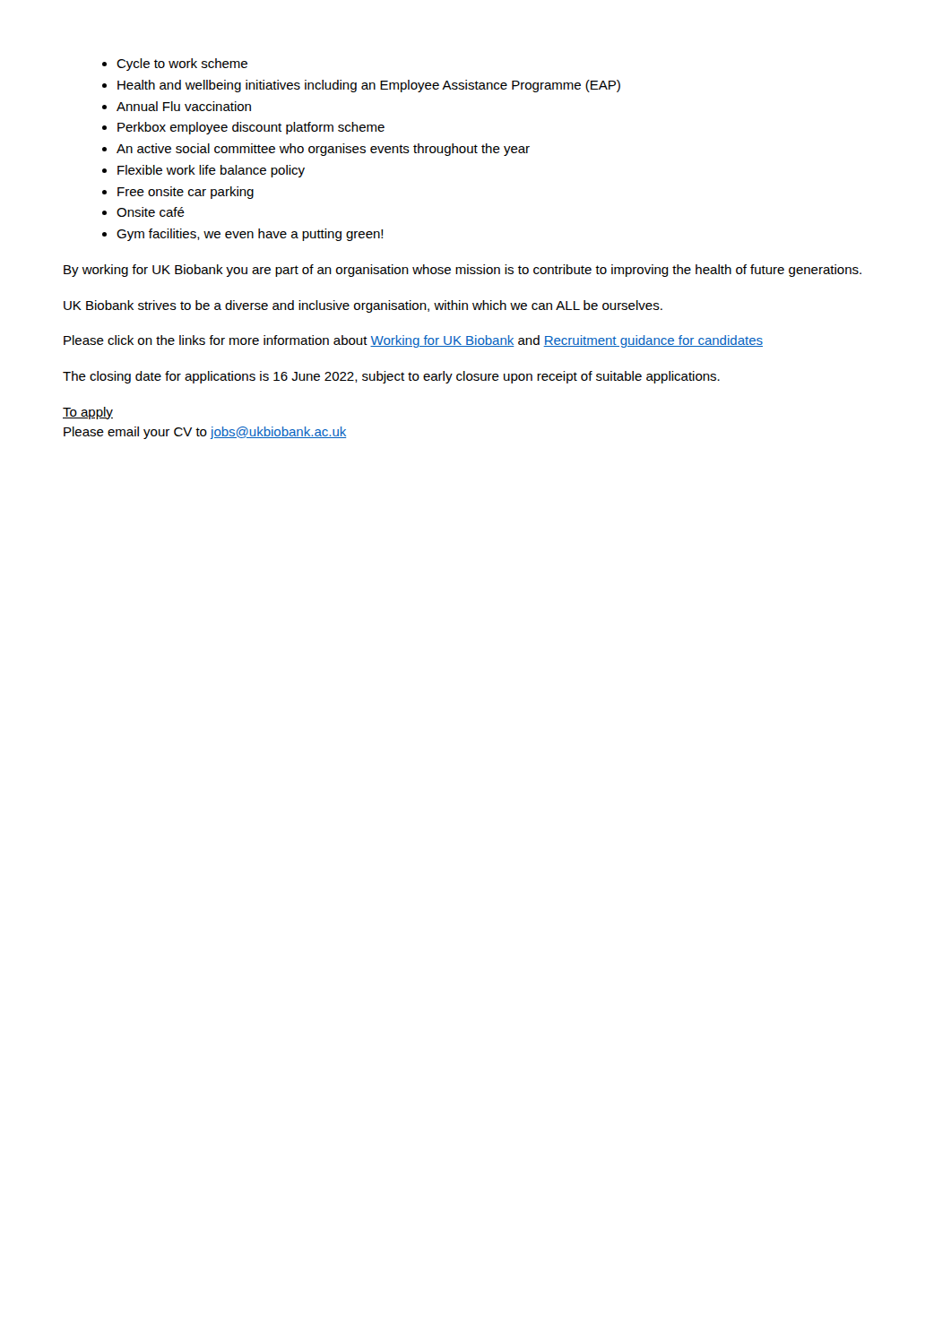Cycle to work scheme
Health and wellbeing initiatives including an Employee Assistance Programme (EAP)
Annual Flu vaccination
Perkbox employee discount platform scheme
An active social committee who organises events throughout the year
Flexible work life balance policy
Free onsite car parking
Onsite café
Gym facilities, we even have a putting green!
By working for UK Biobank you are part of an organisation whose mission is to contribute to improving the health of future generations.
UK Biobank strives to be a diverse and inclusive organisation, within which we can ALL be ourselves.
Please click on the links for more information about Working for UK Biobank and Recruitment guidance for candidates
The closing date for applications is 16 June 2022, subject to early closure upon receipt of suitable applications.
To apply
Please email your CV to jobs@ukbiobank.ac.uk